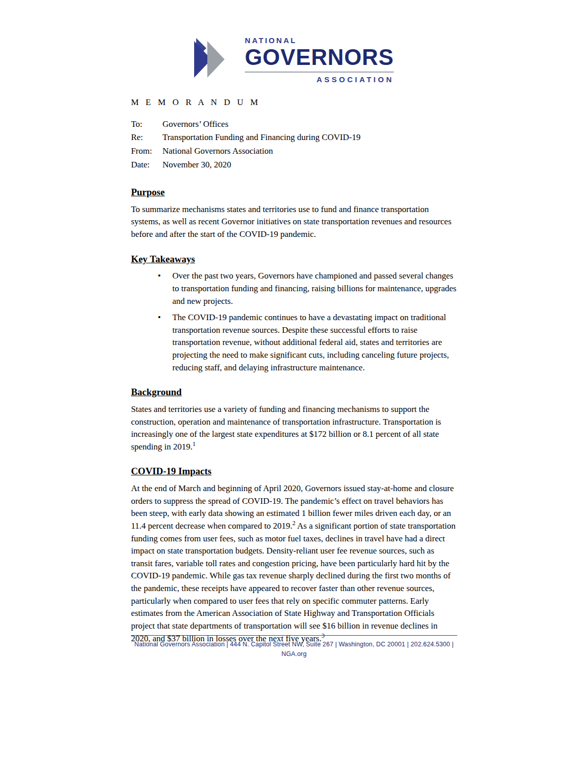NATIONAL
GOVERNORS
ASSOCIATION
M E M O R A N D U M
| To: | Governors’ Offices |
| Re: | Transportation Funding and Financing during COVID-19 |
| From: | National Governors Association |
| Date: | November 30, 2020 |
Purpose
To summarize mechanisms states and territories use to fund and finance transportation systems, as well as recent Governor initiatives on state transportation revenues and resources before and after the start of the COVID-19 pandemic.
Key Takeaways
Over the past two years, Governors have championed and passed several changes to transportation funding and financing, raising billions for maintenance, upgrades and new projects.
The COVID-19 pandemic continues to have a devastating impact on traditional transportation revenue sources. Despite these successful efforts to raise transportation revenue, without additional federal aid, states and territories are projecting the need to make significant cuts, including canceling future projects, reducing staff, and delaying infrastructure maintenance.
Background
States and territories use a variety of funding and financing mechanisms to support the construction, operation and maintenance of transportation infrastructure. Transportation is increasingly one of the largest state expenditures at $172 billion or 8.1 percent of all state spending in 2019.1
COVID-19 Impacts
At the end of March and beginning of April 2020, Governors issued stay-at-home and closure orders to suppress the spread of COVID-19. The pandemic’s effect on travel behaviors has been steep, with early data showing an estimated 1 billion fewer miles driven each day, or an 11.4 percent decrease when compared to 2019.2 As a significant portion of state transportation funding comes from user fees, such as motor fuel taxes, declines in travel have had a direct impact on state transportation budgets. Density-reliant user fee revenue sources, such as transit fares, variable toll rates and congestion pricing, have been particularly hard hit by the COVID-19 pandemic. While gas tax revenue sharply declined during the first two months of the pandemic, these receipts have appeared to recover faster than other revenue sources, particularly when compared to user fees that rely on specific commuter patterns. Early estimates from the American Association of State Highway and Transportation Officials project that state departments of transportation will see $16 billion in revenue declines in 2020, and $37 billion in losses over the next five years.3
National Governors Association | 444 N. Capitol Street NW, Suite 267 | Washington, DC 20001 | 202.624.5300 | NGA.org